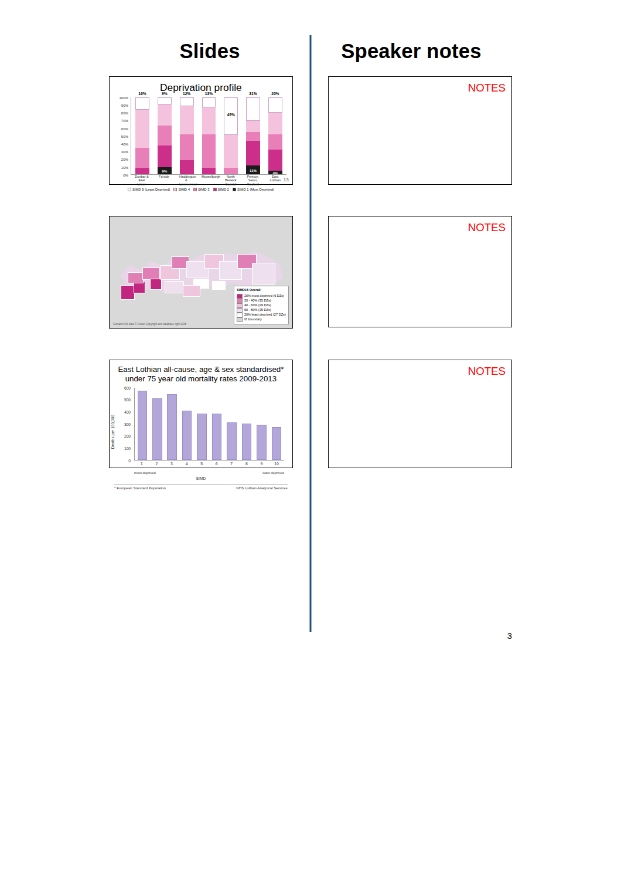Slides
Speaker notes
Deprivation profile
100% 90% 80% 70% 60% 50% 40% 30% 20% 10% 0%
16%
9%
9%
12%
13%
49%
31%
11%
20%
4%
Dunbar & East Linton
Fa'side
Haddington & Lammermuir
Musselburgh
North Berwick Coastal
Preston, Seton, Gosford
East Lothian
SIMD 5 (Least Deprived) SIMD 4 SIMD 3 SIMD 2 SIMD 1 (Most Deprived)
13
NOTES
SIMD16 Overall
20% most deprived (6 DZs)
20 - 40% (35 DZs)
40 - 60% (29 DZs)
60 - 80% (35 DZs)
20% least deprived (27 DZs)
IZ boundary
Contains OS data © Crown Copyright and database right 2018
NOTES
East Lothian all-cause, age & sex standardised*
under 75 year old mortality rates 2009-2013
Deaths per 100,000
600 500 400 300 200 100 0
1
2
3
4
5
6
7
8
9
10
most deprived least deprived
SIMD
* European Standard Population NHS Lothian Analytical Services
NOTES
3